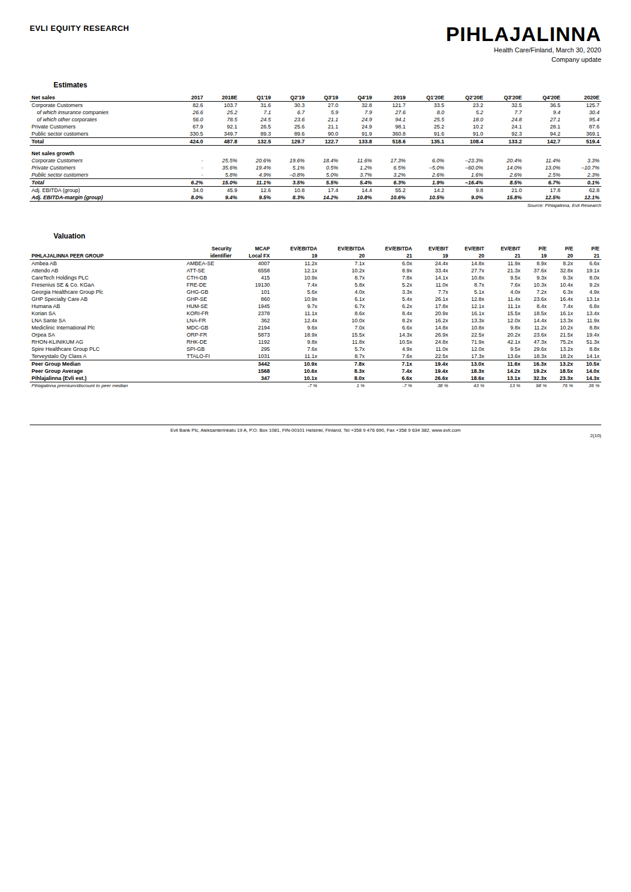EVLI EQUITY RESEARCH
PIHLAJALINNA
Health Care/Finland, March 30, 2020
Company update
Estimates
| Net sales | 2017 | 2018E | Q1'19 | Q2'19 | Q3'19 | Q4'19 | 2019 | Q1'20E | Q2'20E | Q3'20E | Q4'20E | 2020E |
| --- | --- | --- | --- | --- | --- | --- | --- | --- | --- | --- | --- | --- |
| Corporate Customers | 82.6 | 103.7 | 31.6 | 30.3 | 27.0 | 32.8 | 121.7 | 33.5 | 23.2 | 32.5 | 36.5 | 125.7 |
| of which insurance companies | 26.6 | 25.2 | 7.1 | 6.7 | 5.9 | 7.9 | 27.6 | 8.0 | 5.2 | 7.7 | 9.4 | 30.4 |
| of which other corporates | 56.0 | 78.5 | 24.5 | 23.6 | 21.1 | 24.9 | 94.1 | 25.5 | 18.0 | 24.8 | 27.1 | 95.4 |
| Private Customers | 67.9 | 92.1 | 26.5 | 25.6 | 21.1 | 24.9 | 98.1 | 25.2 | 10.2 | 24.1 | 28.1 | 87.6 |
| Public sector customers | 330.5 | 349.7 | 89.3 | 89.6 | 90.0 | 91.9 | 360.8 | 91.6 | 91.0 | 92.3 | 94.2 | 369.1 |
| Total | 424.0 | 487.8 | 132.5 | 129.7 | 122.7 | 133.8 | 518.6 | 135.1 | 108.4 | 133.2 | 142.7 | 519.4 |
| Net sales growth | |
| Corporate Customers | - | 25.5% | 20.6% | 19.6% | 18.4% | 11.6% | 17.3% | 6.0% | –23.3% | 20.4% | 11.4% | 3.3% |
| Private Customers | - | 35.6% | 19.4% | 5.1% | 0.5% | 1.2% | 6.5% | –5.0% | –60.0% | 14.0% | 13.0% | –10.7% |
| Public sector customers | - | 5.8% | 4.9% | –0.8% | 5.0% | 3.7% | 3.2% | 2.6% | 1.6% | 2.6% | 2.5% | 2.3% |
| Total | 6.2% | 15.0% | 11.1% | 3.5% | 5.5% | 5.4% | 6.3% | 1.9% | –16.4% | 8.5% | 6.7% | 0.1% |
| Adj. EBITDA (group) | 34.0 | 45.9 | 12.6 | 10.8 | 17.4 | 14.4 | 55.2 | 14.2 | 9.8 | 21.0 | 17.8 | 62.8 |
| Adj. EBITDA-margin (group) | 8.0% | 9.4% | 9.5% | 8.3% | 14.2% | 10.8% | 10.6% | 10.5% | 9.0% | 15.8% | 12.5% | 12.1% |
Source: Pihlajalinna, Evli Research
Valuation
| | Security | MCAP | EV/EBITDA | EV/EBITDA | EV/EBITDA | EV/EBIT | EV/EBIT | EV/EBIT | P/E | P/E | P/E |
| --- | --- | --- | --- | --- | --- | --- | --- | --- | --- | --- | --- |
| PIHLAJALINNA PEER GROUP | identifier | Local FX | 19 | 20 | 21 | 19 | 20 | 21 | 19 | 20 | 21 |
| Ambea AB | AMBEA-SE | 4007 | 11.2x | 7.1x | 6.0x | 24.4x | 14.8x | 11.9x | 8.9x | 8.2x | 6.6x |
| Attendo AB | ATT-SE | 6558 | 12.1x | 10.2x | 8.9x | 33.4x | 27.7x | 21.3x | 37.6x | 32.8x | 19.1x |
| CareTech Holdings PLC | CTH-GB | 415 | 10.9x | 8.7x | 7.8x | 14.1x | 10.8x | 9.5x | 9.3x | 9.3x | 8.0x |
| Fresenius SE & Co. KGaA | FRE-DE | 19130 | 7.4x | 5.8x | 5.2x | 11.0x | 8.7x | 7.6x | 10.3x | 10.4x | 9.2x |
| Georgia Healthcare Group Plc | GHG-GB | 101 | 5.6x | 4.0x | 3.3x | 7.7x | 5.1x | 4.0x | 7.2x | 6.3x | 4.9x |
| GHP Specialty Care AB | GHP-SE | 860 | 10.9x | 6.1x | 5.4x | 26.1x | 12.8x | 11.4x | 23.6x | 16.4x | 13.1x |
| Humana AB | HUM-SE | 1945 | 9.7x | 6.7x | 6.2x | 17.8x | 12.1x | 11.1x | 8.4x | 7.4x | 6.8x |
| Korian SA | KORI-FR | 2378 | 11.1x | 8.6x | 8.4x | 20.9x | 16.1x | 15.5x | 18.5x | 16.1x | 13.4x |
| LNA Sante SA | LNA-FR | 362 | 12.4x | 10.0x | 8.2x | 16.2x | 13.3x | 12.0x | 14.4x | 13.3x | 11.9x |
| Mediclinic International Plc | MDC-GB | 2194 | 9.6x | 7.0x | 6.6x | 14.8x | 10.8x | 9.8x | 11.2x | 10.2x | 8.8x |
| Orpea SA | ORP-FR | 5873 | 18.9x | 15.5x | 14.3x | 26.9x | 22.5x | 20.2x | 23.6x | 21.5x | 19.4x |
| RHON-KLINIKUM AG | RHK-DE | 1192 | 9.8x | 11.8x | 10.5x | 24.8x | 71.9x | 42.1x | 47.3x | 75.2x | 51.3x |
| Spire Healthcare Group PLC | SPI-GB | 295 | 7.6x | 5.7x | 4.9x | 11.0x | 12.0x | 9.5x | 29.6x | 13.2x | 8.8x |
| Terveystalo Oy Class A | TTALO-FI | 1031 | 11.1x | 8.7x | 7.6x | 22.5x | 17.3x | 13.6x | 18.3x | 18.2x | 14.1x |
| Peer Group Median | | 3442 | 10.9x | 7.8x | 7.1x | 19.4x | 13.0x | 11.6x | 16.3x | 13.2x | 10.5x |
| Peer Group Average | | 1568 | 10.6x | 8.3x | 7.4x | 19.4x | 18.3x | 14.2x | 19.2x | 18.5x | 14.0x |
| Pihlajalinna (Evli est.) | | 347 | 10.1x | 8.0x | 6.6x | 26.6x | 18.6x | 13.1x | 32.3x | 23.3x | 14.3x |
| Pihlajalinna premium/discount to peer median | | | -7 % | 1 % | -7 % | 38 % | 43 % | 13 % | 98 % | 76 % | 36 % |
Evli Bank Plc, Aleksanterinkatu 19 A, P.O. Box 1081, FIN-00101 Helsinki, Finland, Tel +358 9 476 690, Fax +358 9 634 382, www.evli.com
2(10)